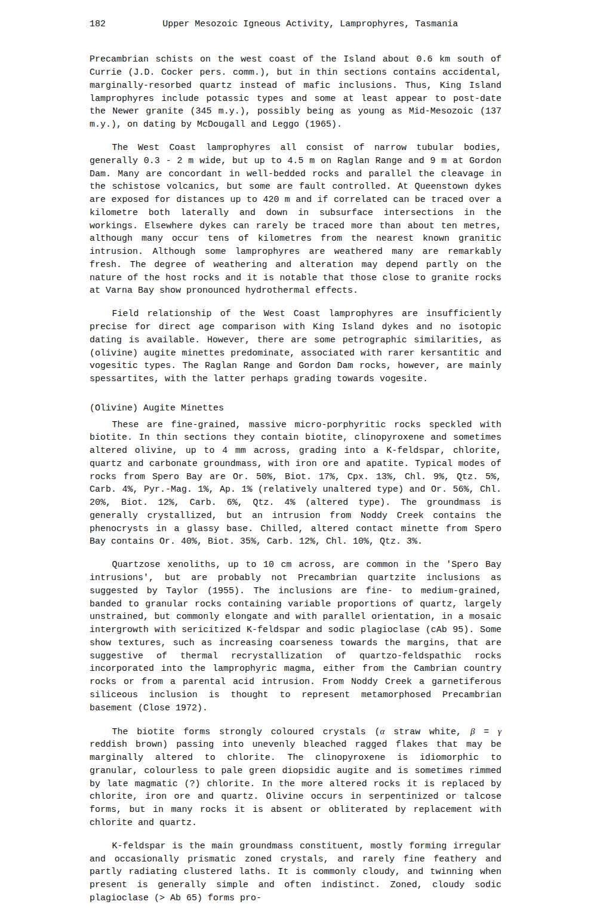182
Upper Mesozoic Igneous Activity, Lamprophyres, Tasmania
Precambrian schists on the west coast of the Island about 0.6 km south of Currie (J.D. Cocker pers. comm.), but in thin sections contains accidental, marginally-resorbed quartz instead of mafic inclusions. Thus, King Island lamprophyres include potassic types and some at least appear to post-date the Newer granite (345 m.y.), possibly being as young as Mid-Mesozoic (137 m.y.), on dating by McDougall and Leggo (1965).
The West Coast lamprophyres all consist of narrow tubular bodies, generally 0.3 - 2 m wide, but up to 4.5 m on Raglan Range and 9 m at Gordon Dam. Many are concordant in well-bedded rocks and parallel the cleavage in the schistose volcanics, but some are fault controlled. At Queenstown dykes are exposed for distances up to 420 m and if correlated can be traced over a kilometre both laterally and down in subsurface intersections in the workings. Elsewhere dykes can rarely be traced more than about ten metres, although many occur tens of kilometres from the nearest known granitic intrusion. Although some lamprophyres are weathered many are remarkably fresh. The degree of weathering and alteration may depend partly on the nature of the host rocks and it is notable that those close to granite rocks at Varna Bay show pronounced hydrothermal effects.
Field relationship of the West Coast lamprophyres are insufficiently precise for direct age comparison with King Island dykes and no isotopic dating is available. However, there are some petrographic similarities, as (olivine) augite minettes predominate, associated with rarer kersantitic and vogesitic types. The Raglan Range and Gordon Dam rocks, however, are mainly spessartites, with the latter perhaps grading towards vogesite.
(Olivine) Augite Minettes
These are fine-grained, massive micro-porphyritic rocks speckled with biotite. In thin sections they contain biotite, clinopyroxene and sometimes altered olivine, up to 4 mm across, grading into a K-feldspar, chlorite, quartz and carbonate groundmass, with iron ore and apatite. Typical modes of rocks from Spero Bay are Or. 50%, Biot. 17%, Cpx. 13%, Chl. 9%, Qtz. 5%, Carb. 4%, Pyr.-Mag. 1%, Ap. 1% (relatively unaltered type) and Or. 56%, Chl. 20%, Biot. 12%, Carb. 6%, Qtz. 4% (altered type). The groundmass is generally crystallized, but an intrusion from Noddy Creek contains the phenocrysts in a glassy base. Chilled, altered contact minette from Spero Bay contains Or. 40%, Biot. 35%, Carb. 12%, Chl. 10%, Qtz. 3%.
Quartzose xenoliths, up to 10 cm across, are common in the 'Spero Bay intrusions', but are probably not Precambrian quartzite inclusions as suggested by Taylor (1955). The inclusions are fine- to medium-grained, banded to granular rocks containing variable proportions of quartz, largely unstrained, but commonly elongate and with parallel orientation, in a mosaic intergrowth with sericitized K-feldspar and sodic plagioclase (cAb 95). Some show textures, such as increasing coarseness towards the margins, that are suggestive of thermal recrystallization of quartzo-feldspathic rocks incorporated into the lamprophyric magma, either from the Cambrian country rocks or from a parental acid intrusion. From Noddy Creek a garnetiferous siliceous inclusion is thought to represent metamorphosed Precambrian basement (Close 1972).
The biotite forms strongly coloured crystals (α straw white, β = γ reddish brown) passing into unevenly bleached ragged flakes that may be marginally altered to chlorite. The clinopyroxene is idiomorphic to granular, colourless to pale green diopsidic augite and is sometimes rimmed by late magmatic (?) chlorite. In the more altered rocks it is replaced by chlorite, iron ore and quartz. Olivine occurs in serpentinized or talcose forms, but in many rocks it is absent or obliterated by replacement with chlorite and quartz.
K-feldspar is the main groundmass constituent, mostly forming irregular and occasionally prismatic zoned crystals, and rarely fine feathery and partly radiating clustered laths. It is commonly cloudy, and twinning when present is generally simple and often indistinct. Zoned, cloudy sodic plagioclase (> Ab 65) forms pro-